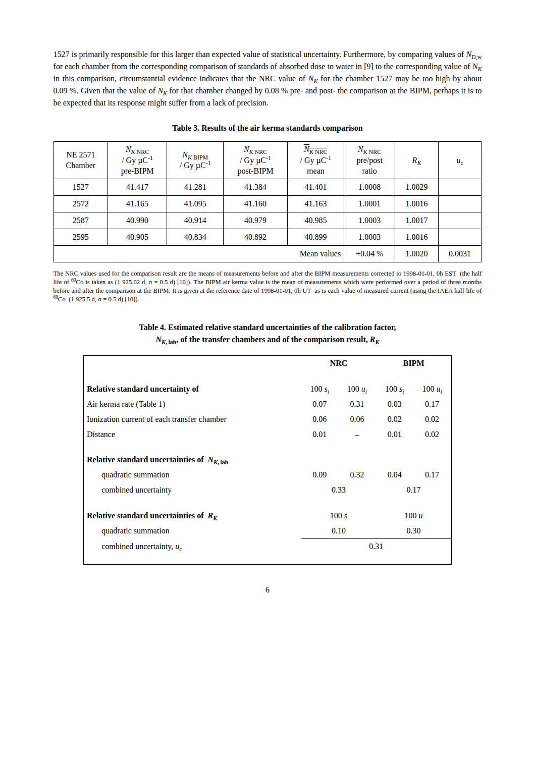1527 is primarily responsible for this larger than expected value of statistical uncertainty. Furthermore, by comparing values of ND,w for each chamber from the corresponding comparison of standards of absorbed dose to water in [9] to the corresponding value of NK in this comparison, circumstantial evidence indicates that the NRC value of NK for the chamber 1527 may be too high by about 0.09 %. Given that the value of NK for that chamber changed by 0.08 % pre- and post- the comparison at the BIPM, perhaps it is to be expected that its response might suffer from a lack of precision.
Table 3. Results of the air kerma standards comparison
| NE 2571 Chamber | N K NRC / Gy µC -1 pre-BIPM | N K BIPM / Gy µC -1 | N K NRC / Gy µC -1 post-BIPM | N K NRC / Gy µC -1 mean | N K NRC pre/post ratio | R K | u c |
| --- | --- | --- | --- | --- | --- | --- | --- |
| 1527 | 41.417 | 41.281 | 41.384 | 41.401 | 1.0008 | 1.0029 | |
| 2572 | 41.165 | 41.095 | 41.160 | 41.163 | 1.0001 | 1.0016 | |
| 2587 | 40.990 | 40.914 | 40.979 | 40.985 | 1.0003 | 1.0017 | |
| 2595 | 40.905 | 40.834 | 40.892 | 40.899 | 1.0003 | 1.0016 | |
| Mean values | +0.04 % | 1.0020 | 0.0031 |
The NRC values used for the comparison result are the means of measurements before and after the BIPM measurements corrected to 1998-01-01, 0h EST (the half life of 60Co is taken as (1 925.02 d, σ = 0.5 d) [10]). The BIPM air kerma value is the mean of measurements which were performed over a period of three months before and after the comparison at the BIPM. It is given at the reference date of 1998-01-01, 0h UT as is each value of measured current (using the IAEA half life of 60Co (1 925.5 d, σ = 0.5 d) [10]).
Table 4. Estimated relative standard uncertainties of the calibration factor,
NK, lab, of the transfer chambers and of the comparison result, RK
| | NRC | BIPM |
| Relative standard uncertainty of | 100 s i | 100 u i | 100 s i | 100 u i |
| Air kerma rate (Table 1) | 0.07 | 0.31 | 0.03 | 0.17 |
| Ionization current of each transfer chamber | 0.06 | 0.06 | 0.02 | 0.02 |
| Distance | 0.01 | – | 0.01 | 0.02 |
| Relative standard uncertainties of N K , lab | | | | |
| quadratic summation | 0.09 | 0.32 | 0.04 | 0.17 |
| combined uncertainty | 0.33 | 0.17 |
| Relative standard uncertainties of R K | 100 s | 100 u |
| quadratic summation | 0.10 | 0.30 |
| combined uncertainty, u c | 0.31 |
6